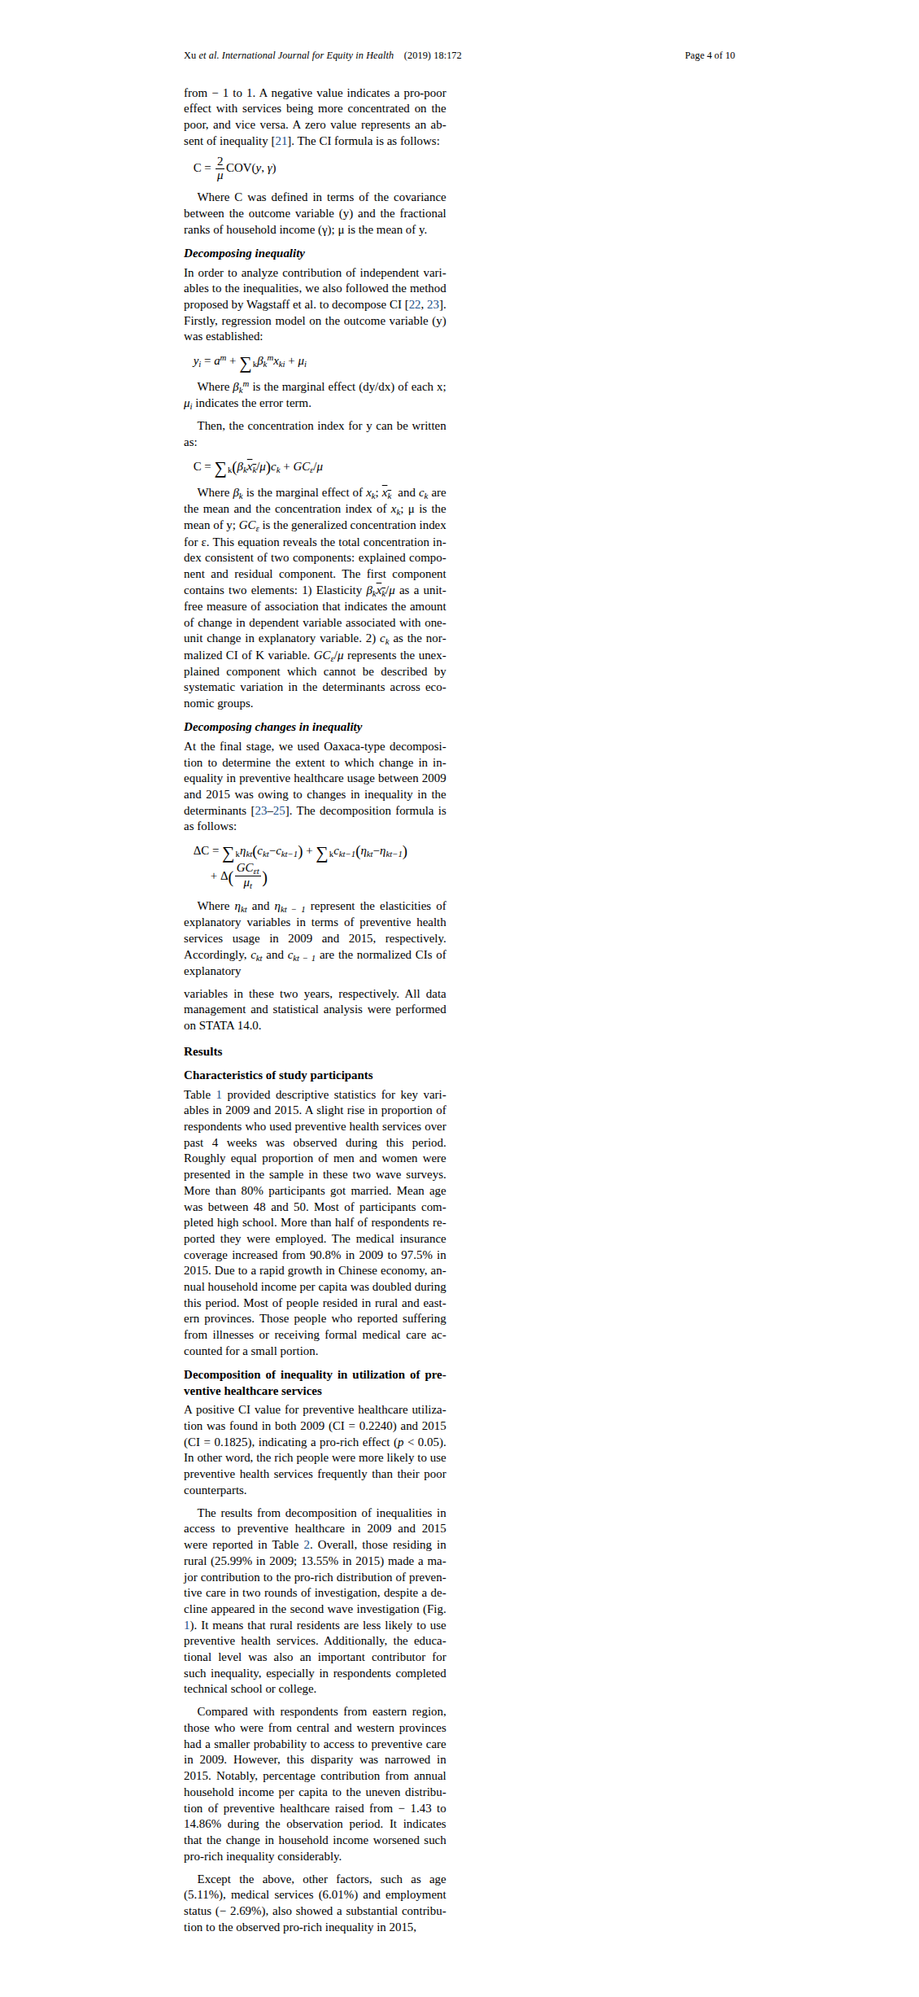Xu et al. International Journal for Equity in Health (2019) 18:172
Page 4 of 10
from − 1 to 1. A negative value indicates a pro-poor effect with services being more concentrated on the poor, and vice versa. A zero value represents an absent of inequality [21]. The CI formula is as follows:
C = 2 μ COV(y, γ)
Where C was defined in terms of the covariance between the outcome variable (y) and the fractional ranks of household income (γ); μ is the mean of y.
Decomposing inequality
In order to analyze contribution of independent variables to the inequalities, we also followed the method proposed by Wagstaff et al. to decompose CI [22, 23]. Firstly, regression model on the outcome variable (y) was established:
yi = am + ∑kβkm xki + μi
Where βkm is the marginal effect (dy/dx) of each x; μi indicates the error term.
Then, the concentration index for y can be written as:
C = ∑k(βk xk/μ) ck + GCε/μ
Where βk is the marginal effect of xk; xk and ck are the mean and the concentration index of xk; μ is the mean of y; GCε is the generalized concentration index for ε. This equation reveals the total concentration index consistent of two components: explained component and residual component. The first component contains two elements: 1) Elasticity βk xk/μ as a unit-free measure of association that indicates the amount of change in dependent variable associated with one-unit change in explanatory variable. 2) ck as the normalized CI of K variable. GCε/μ represents the unexplained component which cannot be described by systematic variation in the determinants across economic groups.
Decomposing changes in inequality
At the final stage, we used Oaxaca-type decomposition to determine the extent to which change in inequality in preventive healthcare usage between 2009 and 2015 was owing to changes in inequality in the determinants [23–25]. The decomposition formula is as follows:
ΔC = ∑kηkt(ckt−ckt−1) + ∑kckt−1(ηkt−ηkt−1) + Δ(GCεt μt)
Where ηkt and ηkt − 1 represent the elasticities of explanatory variables in terms of preventive health services usage in 2009 and 2015, respectively. Accordingly, ckt and ckt − 1 are the normalized CIs of explanatory
variables in these two years, respectively. All data management and statistical analysis were performed on STATA 14.0.
Results
Characteristics of study participants
Table 1 provided descriptive statistics for key variables in 2009 and 2015. A slight rise in proportion of respondents who used preventive health services over past 4 weeks was observed during this period. Roughly equal proportion of men and women were presented in the sample in these two wave surveys. More than 80% participants got married. Mean age was between 48 and 50. Most of participants completed high school. More than half of respondents reported they were employed. The medical insurance coverage increased from 90.8% in 2009 to 97.5% in 2015. Due to a rapid growth in Chinese economy, annual household income per capita was doubled during this period. Most of people resided in rural and eastern provinces. Those people who reported suffering from illnesses or receiving formal medical care accounted for a small portion.
Decomposition of inequality in utilization of preventive healthcare services
A positive CI value for preventive healthcare utilization was found in both 2009 (CI = 0.2240) and 2015 (CI = 0.1825), indicating a pro-rich effect (p < 0.05). In other word, the rich people were more likely to use preventive health services frequently than their poor counterparts.
The results from decomposition of inequalities in access to preventive healthcare in 2009 and 2015 were reported in Table 2. Overall, those residing in rural (25.99% in 2009; 13.55% in 2015) made a major contribution to the pro-rich distribution of preventive care in two rounds of investigation, despite a decline appeared in the second wave investigation (Fig. 1). It means that rural residents are less likely to use preventive health services. Additionally, the educational level was also an important contributor for such inequality, especially in respondents completed technical school or college.
Compared with respondents from eastern region, those who were from central and western provinces had a smaller probability to access to preventive care in 2009. However, this disparity was narrowed in 2015. Notably, percentage contribution from annual household income per capita to the uneven distribution of preventive healthcare raised from − 1.43 to 14.86% during the observation period. It indicates that the change in household income worsened such pro-rich inequality considerably.
Except the above, other factors, such as age (5.11%), medical services (6.01%) and employment status (− 2.69%), also showed a substantial contribution to the observed pro-rich inequality in 2015,